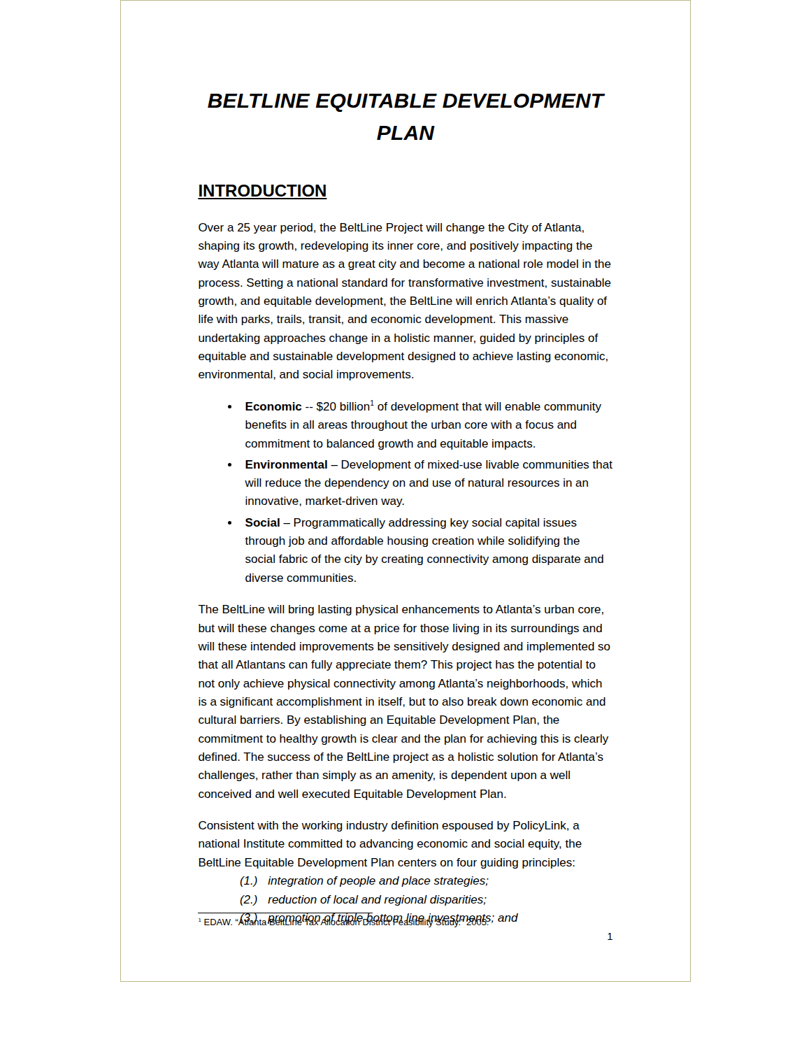BELTLINE EQUITABLE DEVELOPMENT PLAN
INTRODUCTION
Over a 25 year period, the BeltLine Project will change the City of Atlanta, shaping its growth, redeveloping its inner core, and positively impacting the way Atlanta will mature as a great city and become a national role model in the process. Setting a national standard for transformative investment, sustainable growth, and equitable development, the BeltLine will enrich Atlanta’s quality of life with parks, trails, transit, and economic development. This massive undertaking approaches change in a holistic manner, guided by principles of equitable and sustainable development designed to achieve lasting economic, environmental, and social improvements.
Economic -- $20 billion1 of development that will enable community benefits in all areas throughout the urban core with a focus and commitment to balanced growth and equitable impacts.
Environmental – Development of mixed-use livable communities that will reduce the dependency on and use of natural resources in an innovative, market-driven way.
Social – Programmatically addressing key social capital issues through job and affordable housing creation while solidifying the social fabric of the city by creating connectivity among disparate and diverse communities.
The BeltLine will bring lasting physical enhancements to Atlanta’s urban core, but will these changes come at a price for those living in its surroundings and will these intended improvements be sensitively designed and implemented so that all Atlantans can fully appreciate them? This project has the potential to not only achieve physical connectivity among Atlanta’s neighborhoods, which is a significant accomplishment in itself, but to also break down economic and cultural barriers. By establishing an Equitable Development Plan, the commitment to healthy growth is clear and the plan for achieving this is clearly defined. The success of the BeltLine project as a holistic solution for Atlanta’s challenges, rather than simply as an amenity, is dependent upon a well conceived and well executed Equitable Development Plan.
Consistent with the working industry definition espoused by PolicyLink, a national Institute committed to advancing economic and social equity, the BeltLine Equitable Development Plan centers on four guiding principles:
(1.) integration of people and place strategies;
(2.) reduction of local and regional disparities;
(3.) promotion of triple bottom line investments; and
1 EDAW. “Atlanta BeltLine Tax Allocation District Feasibility Study.” 2005.
1